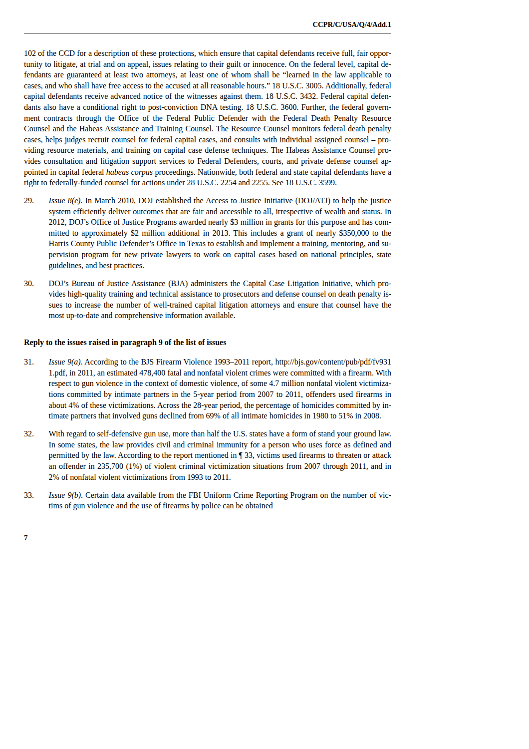CCPR/C/USA/Q/4/Add.1
102 of the CCD for a description of these protections, which ensure that capital defendants receive full, fair opportunity to litigate, at trial and on appeal, issues relating to their guilt or innocence. On the federal level, capital defendants are guaranteed at least two attorneys, at least one of whom shall be “learned in the law applicable to cases, and who shall have free access to the accused at all reasonable hours.” 18 U.S.C. 3005. Additionally, federal capital defendants receive advanced notice of the witnesses against them. 18 U.S.C. 3432. Federal capital defendants also have a conditional right to post-conviction DNA testing. 18 U.S.C. 3600. Further, the federal government contracts through the Office of the Federal Public Defender with the Federal Death Penalty Resource Counsel and the Habeas Assistance and Training Counsel. The Resource Counsel monitors federal death penalty cases, helps judges recruit counsel for federal capital cases, and consults with individual assigned counsel – providing resource materials, and training on capital case defense techniques. The Habeas Assistance Counsel provides consultation and litigation support services to Federal Defenders, courts, and private defense counsel appointed in capital federal habeas corpus proceedings. Nationwide, both federal and state capital defendants have a right to federally-funded counsel for actions under 28 U.S.C. 2254 and 2255. See 18 U.S.C. 3599.
29.
Issue 8(e). In March 2010, DOJ established the Access to Justice Initiative (DOJ/ATJ) to help the justice system efficiently deliver outcomes that are fair and accessible to all, irrespective of wealth and status. In 2012, DOJ’s Office of Justice Programs awarded nearly $3 million in grants for this purpose and has committed to approximately $2 million additional in 2013. This includes a grant of nearly $350,000 to the Harris County Public Defender’s Office in Texas to establish and implement a training, mentoring, and supervision program for new private lawyers to work on capital cases based on national principles, state guidelines, and best practices.
30.
DOJ’s Bureau of Justice Assistance (BJA) administers the Capital Case Litigation Initiative, which provides high-quality training and technical assistance to prosecutors and defense counsel on death penalty issues to increase the number of well-trained capital litigation attorneys and ensure that counsel have the most up-to-date and comprehensive information available.
Reply to the issues raised in paragraph 9 of the list of issues
31.
Issue 9(a). According to the BJS Firearm Violence 1993–2011 report, http://bjs.gov/content/pub/pdf/fv9311.pdf, in 2011, an estimated 478,400 fatal and nonfatal violent crimes were committed with a firearm. With respect to gun violence in the context of domestic violence, of some 4.7 million nonfatal violent victimizations committed by intimate partners in the 5-year period from 2007 to 2011, offenders used firearms in about 4% of these victimizations. Across the 28-year period, the percentage of homicides committed by intimate partners that involved guns declined from 69% of all intimate homicides in 1980 to 51% in 2008.
32.
With regard to self-defensive gun use, more than half the U.S. states have a form of stand your ground law. In some states, the law provides civil and criminal immunity for a person who uses force as defined and permitted by the law. According to the report mentioned in ¶ 33, victims used firearms to threaten or attack an offender in 235,700 (1%) of violent criminal victimization situations from 2007 through 2011, and in 2% of nonfatal violent victimizations from 1993 to 2011.
33.
Issue 9(b). Certain data available from the FBI Uniform Crime Reporting Program on the number of victims of gun violence and the use of firearms by police can be obtained
7